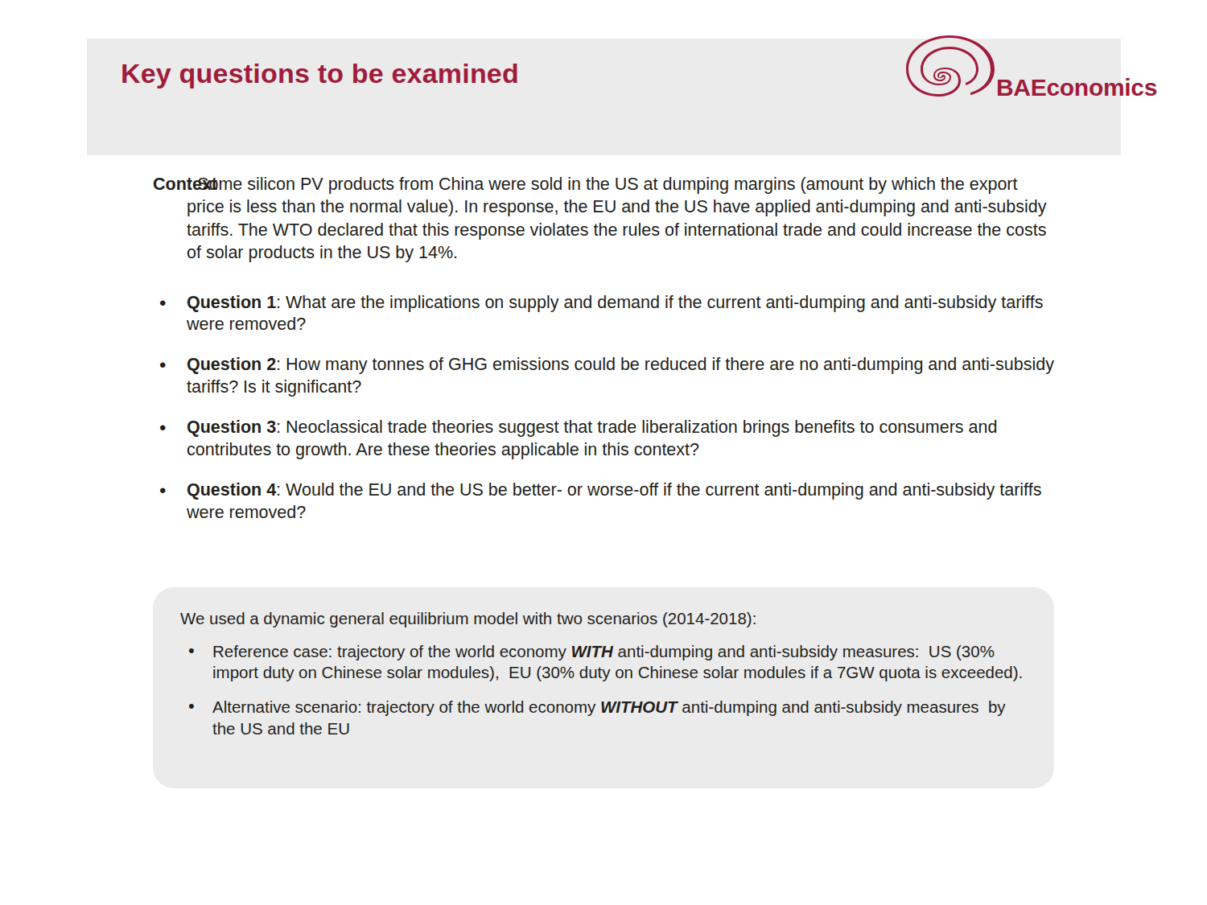Key questions to be examined
BAEconomics
Context: Some silicon PV products from China were sold in the US at dumping margins (amount by which the export price is less than the normal value). In response, the EU and the US have applied anti-dumping and anti-subsidy tariffs. The WTO declared that this response violates the rules of international trade and could increase the costs of solar products in the US by 14%.
Question 1: What are the implications on supply and demand if the current anti-dumping and anti-subsidy tariffs were removed?
Question 2: How many tonnes of GHG emissions could be reduced if there are no anti-dumping and anti-subsidy tariffs? Is it significant?
Question 3: Neoclassical trade theories suggest that trade liberalization brings benefits to consumers and contributes to growth. Are these theories applicable in this context?
Question 4: Would the EU and the US be better- or worse-off if the current anti-dumping and anti-subsidy tariffs were removed?
We used a dynamic general equilibrium model with two scenarios (2014-2018):
Reference case: trajectory of the world economy WITH anti-dumping and anti-subsidy measures: US (30% import duty on Chinese solar modules), EU (30% duty on Chinese solar modules if a 7GW quota is exceeded).
Alternative scenario: trajectory of the world economy WITHOUT anti-dumping and anti-subsidy measures by the US and the EU